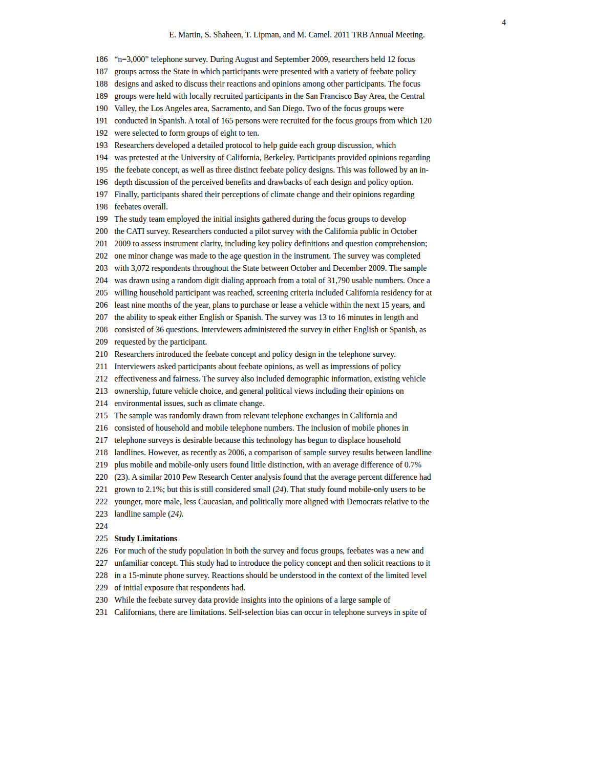4
E. Martin, S. Shaheen, T. Lipman, and M. Camel. 2011 TRB Annual Meeting.
“n=3,000” telephone survey. During August and September 2009, researchers held 12 focus
groups across the State in which participants were presented with a variety of feebate policy
designs and asked to discuss their reactions and opinions among other participants. The focus
groups were held with locally recruited participants in the San Francisco Bay Area, the Central
Valley, the Los Angeles area, Sacramento, and San Diego. Two of the focus groups were
conducted in Spanish. A total of 165 persons were recruited for the focus groups from which 120
were selected to form groups of eight to ten.
Researchers developed a detailed protocol to help guide each group discussion, which
was pretested at the University of California, Berkeley. Participants provided opinions regarding
the feebate concept, as well as three distinct feebate policy designs. This was followed by an in-
depth discussion of the perceived benefits and drawbacks of each design and policy option.
Finally, participants shared their perceptions of climate change and their opinions regarding
feebates overall.
The study team employed the initial insights gathered during the focus groups to develop
the CATI survey. Researchers conducted a pilot survey with the California public in October
2009 to assess instrument clarity, including key policy definitions and question comprehension;
one minor change was made to the age question in the instrument. The survey was completed
with 3,072 respondents throughout the State between October and December 2009. The sample
was drawn using a random digit dialing approach from a total of 31,790 usable numbers. Once a
willing household participant was reached, screening criteria included California residency for at
least nine months of the year, plans to purchase or lease a vehicle within the next 15 years, and
the ability to speak either English or Spanish. The survey was 13 to 16 minutes in length and
consisted of 36 questions. Interviewers administered the survey in either English or Spanish, as
requested by the participant.
Researchers introduced the feebate concept and policy design in the telephone survey.
Interviewers asked participants about feebate opinions, as well as impressions of policy
effectiveness and fairness. The survey also included demographic information, existing vehicle
ownership, future vehicle choice, and general political views including their opinions on
environmental issues, such as climate change.
The sample was randomly drawn from relevant telephone exchanges in California and
consisted of household and mobile telephone numbers. The inclusion of mobile phones in
telephone surveys is desirable because this technology has begun to displace household
landlines. However, as recently as 2006, a comparison of sample survey results between landline
plus mobile and mobile-only users found little distinction, with an average difference of 0.7%
(23). A similar 2010 Pew Research Center analysis found that the average percent difference had
grown to 2.1%; but this is still considered small (24). That study found mobile-only users to be
younger, more male, less Caucasian, and politically more aligned with Democrats relative to the
landline sample (24).
Study Limitations
For much of the study population in both the survey and focus groups, feebates was a new and
unfamiliar concept. This study had to introduce the policy concept and then solicit reactions to it
in a 15-minute phone survey. Reactions should be understood in the context of the limited level
of initial exposure that respondents had.
While the feebate survey data provide insights into the opinions of a large sample of
Californians, there are limitations. Self-selection bias can occur in telephone surveys in spite of